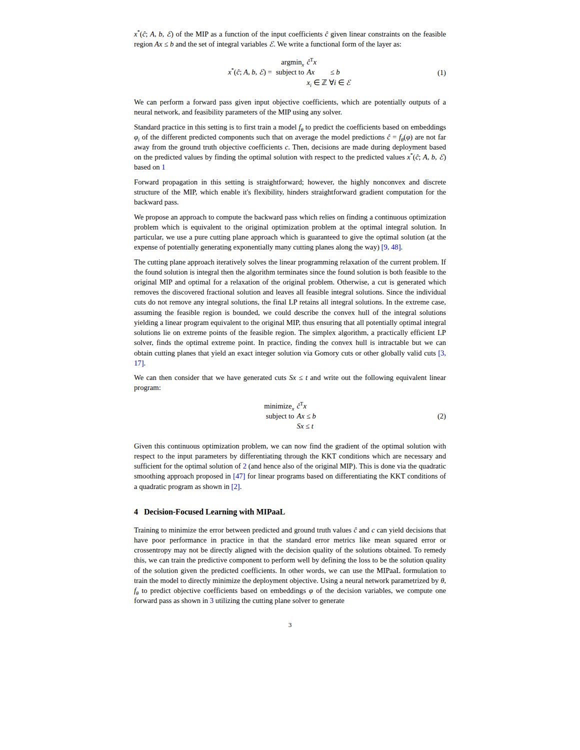x*(ĉ; A, b, ℰ) of the MIP as a function of the input coefficients ĉ given linear constraints on the feasible region Ax ≤ b and the set of integral variables ℰ. We write a functional form of the layer as:
| x * ( ĉ ; A , b , ℰ ) = | / argmin x / ĉ T x / / / subject to / Ax / ≤ b / / / x i ∈ ℤ ∀ i ∈ ℰ / |
(1)
We can perform a forward pass given input objective coefficients, which are potentially outputs of a neural network, and feasibility parameters of the MIP using any solver.
Standard practice in this setting is to first train a model fθ to predict the coefficients based on embeddings φi of the different predicted components such that on average the model predictions ĉ = fθ(φ) are not far away from the ground truth objective coefficients c. Then, decisions are made during deployment based on the predicted values by finding the optimal solution with respect to the predicted values x*(ĉ; A, b, ℰ) based on 1
Forward propagation in this setting is straightforward; however, the highly nonconvex and discrete structure of the MIP, which enable it's flexibility, hinders straightforward gradient computation for the backward pass.
We propose an approach to compute the backward pass which relies on finding a continuous optimization problem which is equivalent to the original optimization problem at the optimal integral solution. In particular, we use a pure cutting plane approach which is guaranteed to give the optimal solution (at the expense of potentially generating exponentially many cutting planes along the way) [9, 48].
The cutting plane approach iteratively solves the linear programming relaxation of the current problem. If the found solution is integral then the algorithm terminates since the found solution is both feasible to the original MIP and optimal for a relaxation of the original problem. Otherwise, a cut is generated which removes the discovered fractional solution and leaves all feasible integral solutions. Since the individual cuts do not remove any integral solutions, the final LP retains all integral solutions. In the extreme case, assuming the feasible region is bounded, we could describe the convex hull of the integral solutions yielding a linear program equivalent to the original MIP, thus ensuring that all potentially optimal integral solutions lie on extreme points of the feasible region. The simplex algorithm, a practically efficient LP solver, finds the optimal extreme point. In practice, finding the convex hull is intractable but we can obtain cutting planes that yield an exact integer solution via Gomory cuts or other globally valid cuts [3, 17].
We can then consider that we have generated cuts Sx ≤ t and write out the following equivalent linear program:
| minimize x | ĉ T x |
| subject to | Ax ≤ b |
| | Sx ≤ t |
(2)
Given this continuous optimization problem, we can now find the gradient of the optimal solution with respect to the input parameters by differentiating through the KKT conditions which are necessary and sufficient for the optimal solution of 2 (and hence also of the original MIP). This is done via the quadratic smoothing approach proposed in [47] for linear programs based on differentiating the KKT conditions of a quadratic program as shown in [2].
4 Decision-Focused Learning with MIPaaL
Training to minimize the error between predicted and ground truth values ĉ and c can yield decisions that have poor performance in practice in that the standard error metrics like mean squared error or crossentropy may not be directly aligned with the decision quality of the solutions obtained. To remedy this, we can train the predictive component to perform well by defining the loss to be the solution quality of the solution given the predicted coefficients. In other words, we can use the MIPaaL formulation to train the model to directly minimize the deployment objective. Using a neural network parametrized by θ, fθ to predict objective coefficients based on embeddings φ of the decision variables, we compute one forward pass as shown in 3 utilizing the cutting plane solver to generate
3